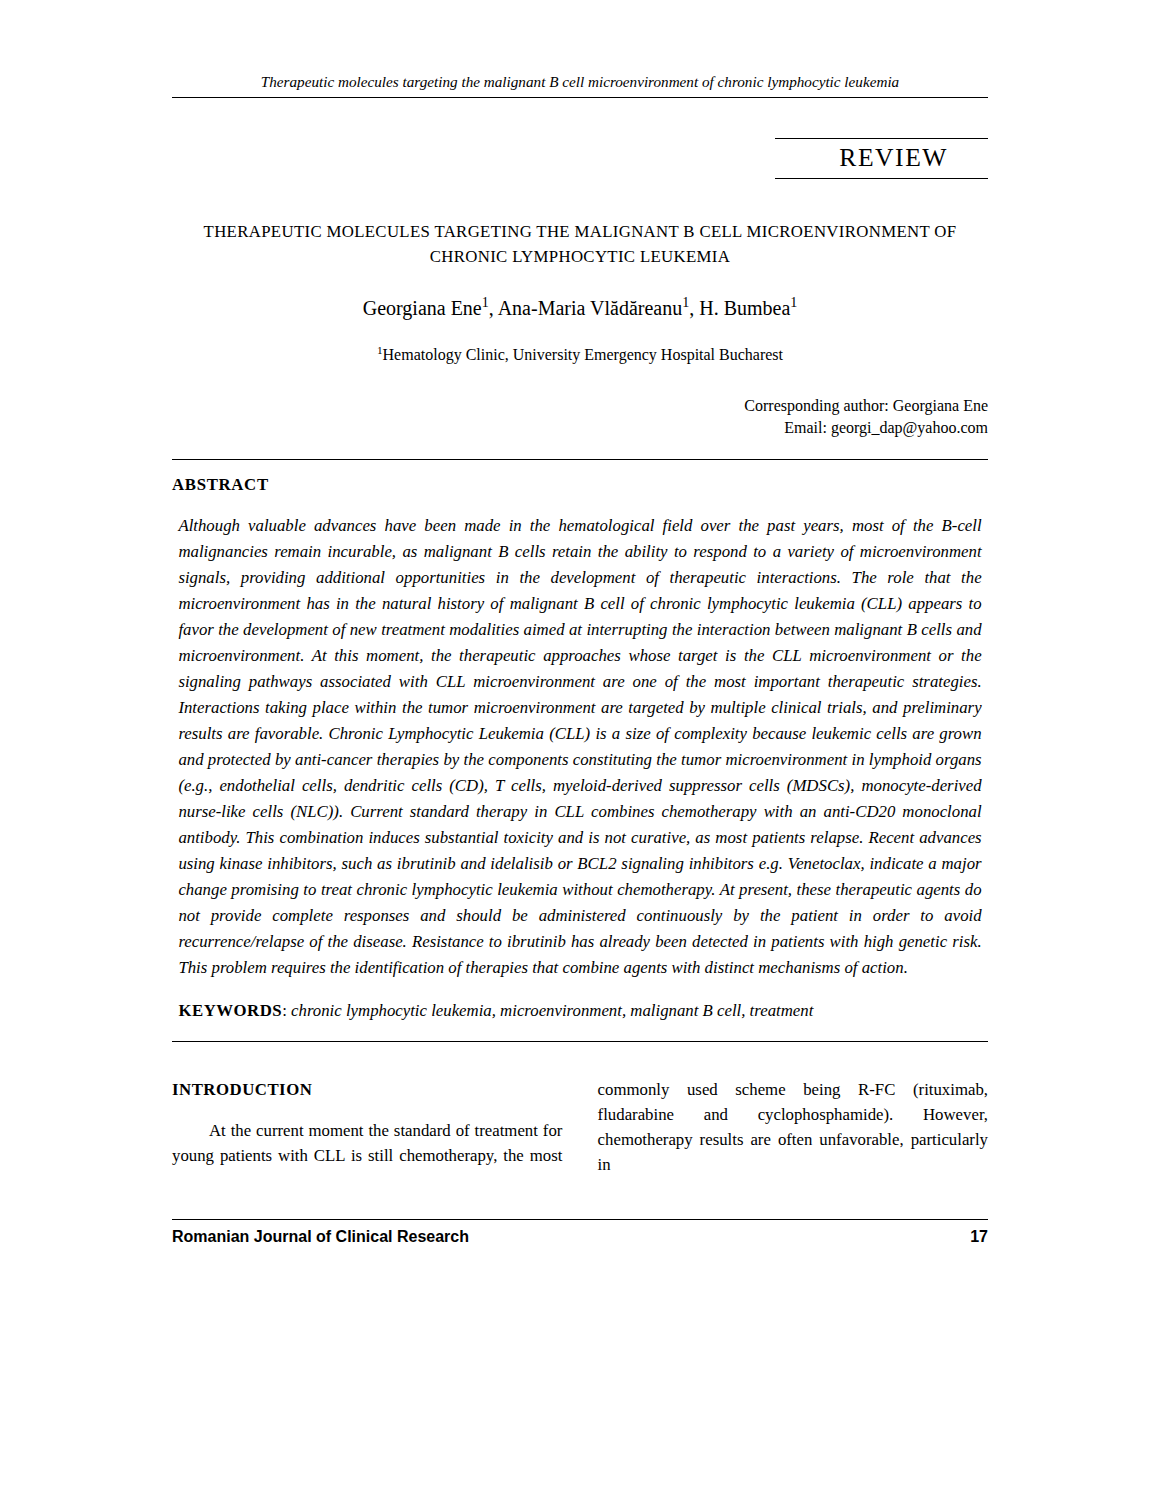Therapeutic molecules targeting the malignant B cell microenvironment of chronic lymphocytic leukemia
REVIEW
Therapeutic molecules targeting the malignant B cell microenvironment of chronic lymphocytic leukemia
Georgiana Ene1, Ana-Maria Vlădăreanu1, H. Bumbea1
1Hematology Clinic, University Emergency Hospital Bucharest
Corresponding author: Georgiana Ene
Email: georgi_dap@yahoo.com
ABSTRACT
Although valuable advances have been made in the hematological field over the past years, most of the B-cell malignancies remain incurable, as malignant B cells retain the ability to respond to a variety of microenvironment signals, providing additional opportunities in the development of therapeutic interactions. The role that the microenvironment has in the natural history of malignant B cell of chronic lymphocytic leukemia (CLL) appears to favor the development of new treatment modalities aimed at interrupting the interaction between malignant B cells and microenvironment. At this moment, the therapeutic approaches whose target is the CLL microenvironment or the signaling pathways associated with CLL microenvironment are one of the most important therapeutic strategies. Interactions taking place within the tumor microenvironment are targeted by multiple clinical trials, and preliminary results are favorable. Chronic Lymphocytic Leukemia (CLL) is a size of complexity because leukemic cells are grown and protected by anti-cancer therapies by the components constituting the tumor microenvironment in lymphoid organs (e.g., endothelial cells, dendritic cells (CD), T cells, myeloid-derived suppressor cells (MDSCs), monocyte-derived nurse-like cells (NLC)). Current standard therapy in CLL combines chemotherapy with an anti-CD20 monoclonal antibody. This combination induces substantial toxicity and is not curative, as most patients relapse. Recent advances using kinase inhibitors, such as ibrutinib and idelalisib or BCL2 signaling inhibitors e.g. Venetoclax, indicate a major change promising to treat chronic lymphocytic leukemia without chemotherapy. At present, these therapeutic agents do not provide complete responses and should be administered continuously by the patient in order to avoid recurrence/relapse of the disease. Resistance to ibrutinib has already been detected in patients with high genetic risk. This problem requires the identification of therapies that combine agents with distinct mechanisms of action.
KEYWORDS: chronic lymphocytic leukemia, microenvironment, malignant B cell, treatment
INTRODUCTION
At the current moment the standard of treatment for young patients with CLL is still chemotherapy, the most commonly used scheme being R-FC (rituximab, fludarabine and cyclophosphamide). However, chemotherapy results are often unfavorable, particularly in
Romanian Journal of Clinical Research 17